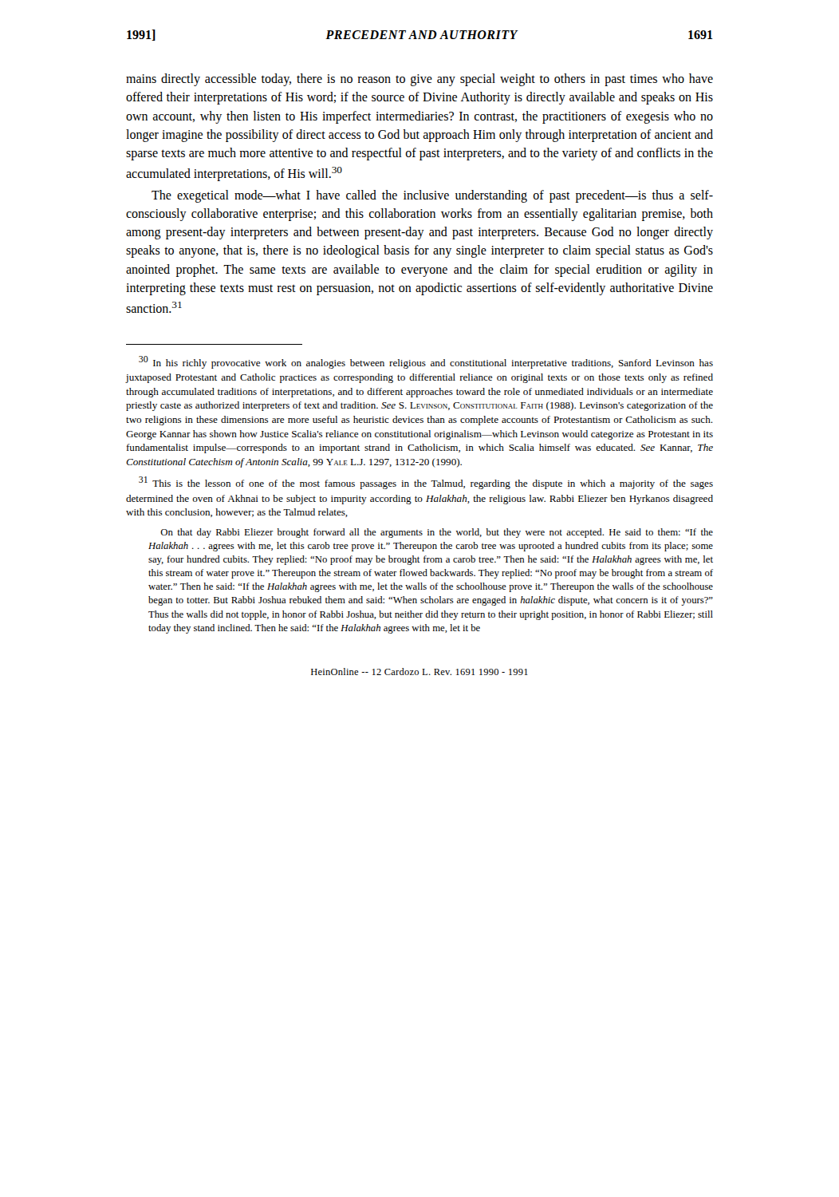1991] Precedent and Authority 1691
mains directly accessible today, there is no reason to give any special weight to others in past times who have offered their interpretations of His word; if the source of Divine Authority is directly available and speaks on His own account, why then listen to His imperfect intermediaries? In contrast, the practitioners of exegesis who no longer imagine the possibility of direct access to God but approach Him only through interpretation of ancient and sparse texts are much more attentive to and respectful of past interpreters, and to the variety of and conflicts in the accumulated interpretations, of His will.30
The exegetical mode—what I have called the inclusive understanding of past precedent—is thus a self-consciously collaborative enterprise; and this collaboration works from an essentially egalitarian premise, both among present-day interpreters and between present-day and past interpreters. Because God no longer directly speaks to anyone, that is, there is no ideological basis for any single interpreter to claim special status as God's anointed prophet. The same texts are available to everyone and the claim for special erudition or agility in interpreting these texts must rest on persuasion, not on apodictic assertions of self-evidently authoritative Divine sanction.31
30 In his richly provocative work on analogies between religious and constitutional interpretative traditions, Sanford Levinson has juxtaposed Protestant and Catholic practices as corresponding to differential reliance on original texts or on those texts only as refined through accumulated traditions of interpretations, and to different approaches toward the role of unmediated individuals or an intermediate priestly caste as authorized interpreters of text and tradition. See S. Levinson, Constitutional Faith (1988). Levinson's categorization of the two religions in these dimensions are more useful as heuristic devices than as complete accounts of Protestantism or Catholicism as such. George Kannar has shown how Justice Scalia's reliance on constitutional originalism—which Levinson would categorize as Protestant in its fundamentalist impulse—corresponds to an important strand in Catholicism, in which Scalia himself was educated. See Kannar, The Constitutional Catechism of Antonin Scalia, 99 Yale L.J. 1297, 1312-20 (1990).
31 This is the lesson of one of the most famous passages in the Talmud, regarding the dispute in which a majority of the sages determined the oven of Akhnai to be subject to impurity according to Halakhah, the religious law. Rabbi Eliezer ben Hyrkanos disagreed with this conclusion, however; as the Talmud relates,
On that day Rabbi Eliezer brought forward all the arguments in the world, but they were not accepted. He said to them: “If the Halakhah . . . agrees with me, let this carob tree prove it.” Thereupon the carob tree was uprooted a hundred cubits from its place; some say, four hundred cubits. They replied: “No proof may be brought from a carob tree.” Then he said: “If the Halakhah agrees with me, let this stream of water prove it.” Thereupon the stream of water flowed backwards. They replied: “No proof may be brought from a stream of water.” Then he said: “If the Halakhah agrees with me, let the walls of the schoolhouse prove it.” Thereupon the walls of the schoolhouse began to totter. But Rabbi Joshua rebuked them and said: “When scholars are engaged in halakhic dispute, what concern is it of yours?” Thus the walls did not topple, in honor of Rabbi Joshua, but neither did they return to their upright position, in honor of Rabbi Eliezer; still today they stand inclined. Then he said: “If the Halakhah agrees with me, let it be
HeinOnline -- 12 Cardozo L. Rev. 1691 1990 - 1991